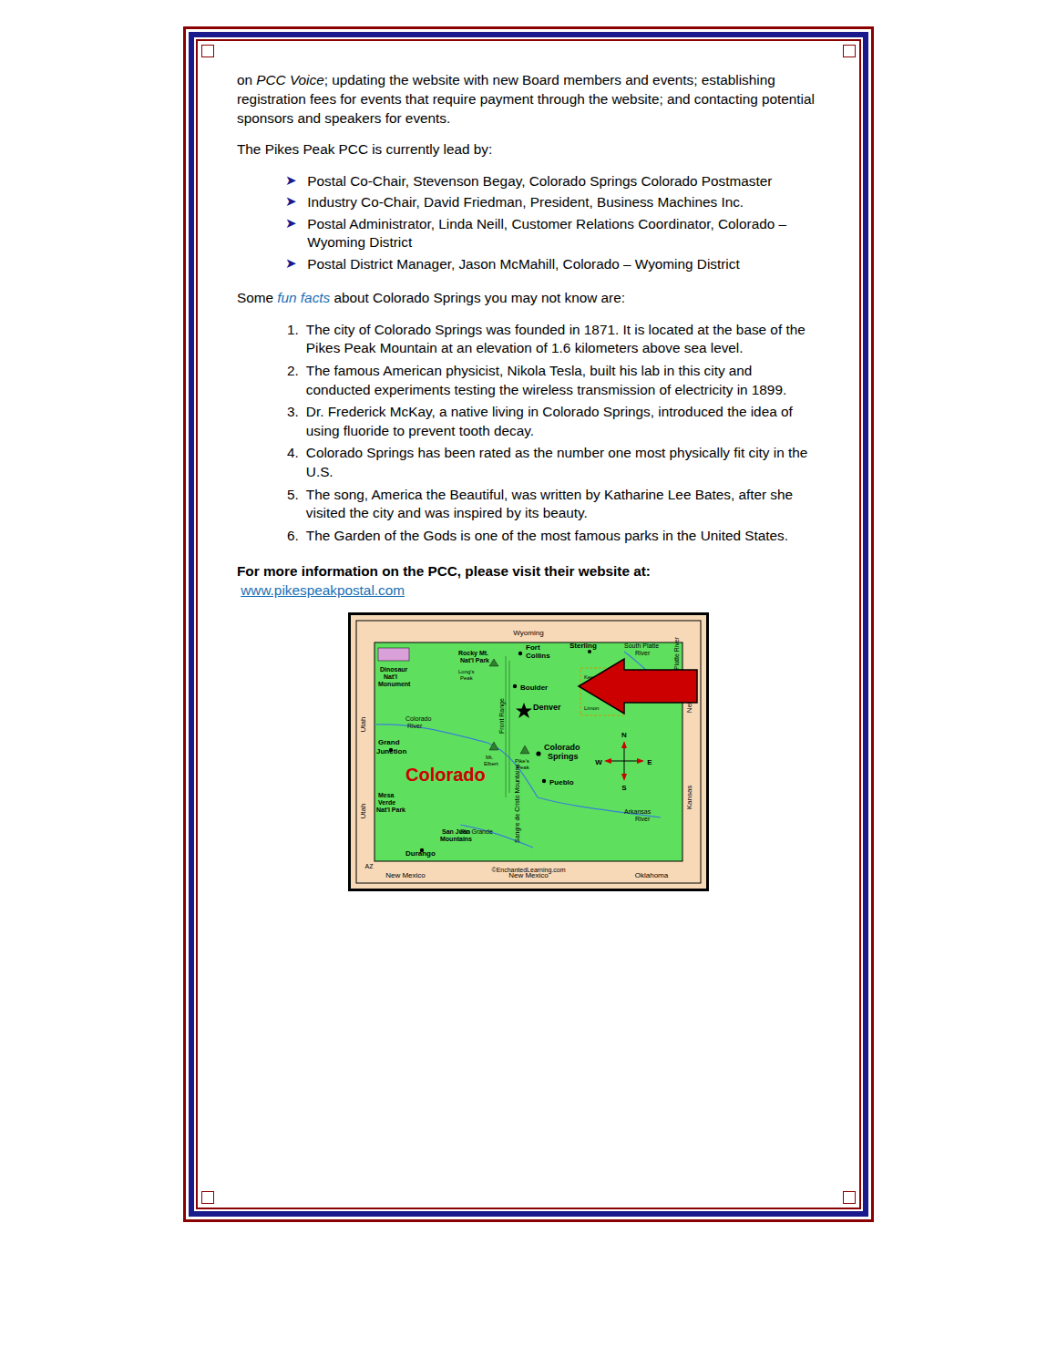on PCC Voice; updating the website with new Board members and events; establishing registration fees for events that require payment through the website; and contacting potential sponsors and speakers for events.
The Pikes Peak PCC is currently lead by:
Postal Co-Chair, Stevenson Begay, Colorado Springs Colorado Postmaster
Industry Co-Chair, David Friedman, President, Business Machines Inc.
Postal Administrator, Linda Neill, Customer Relations Coordinator, Colorado – Wyoming District
Postal District Manager, Jason McMahill, Colorado – Wyoming District
Some fun facts about Colorado Springs you may not know are:
The city of Colorado Springs was founded in 1871. It is located at the base of the Pikes Peak Mountain at an elevation of 1.6 kilometers above sea level.
The famous American physicist, Nikola Tesla, built his lab in this city and conducted experiments testing the wireless transmission of electricity in 1899.
Dr. Frederick McKay, a native living in Colorado Springs, introduced the idea of using fluoride to prevent tooth decay.
Colorado Springs has been rated as the number one most physically fit city in the U.S.
The song, America the Beautiful, was written by Katharine Lee Bates, after she visited the city and was inspired by its beauty.
The Garden of the Gods is one of the most famous parks in the United States.
For more information on the PCC, please visit their website at: www.pikespeakpostal.com
Wyoming New Mexico Oklahoma New Mexico Utah Utah Nebraska Kansas AZ Colorado River South Platte River Arkansas River Rio Grande Platte River Front Range Sangre de Cristo Mountains Dinosaur Nat'l Monument Rocky Mt. Nat'l Park Long's Peak Fort Collins Sterling Boulder Denver Colorado Springs Pike's Peak Mt. Elbert Grand Junction Pueblo Mesa Verde Nat'l Park San Juan Mountains Durango Colorado N S W E Keenesburg Limon ©EnchantedLearning.com